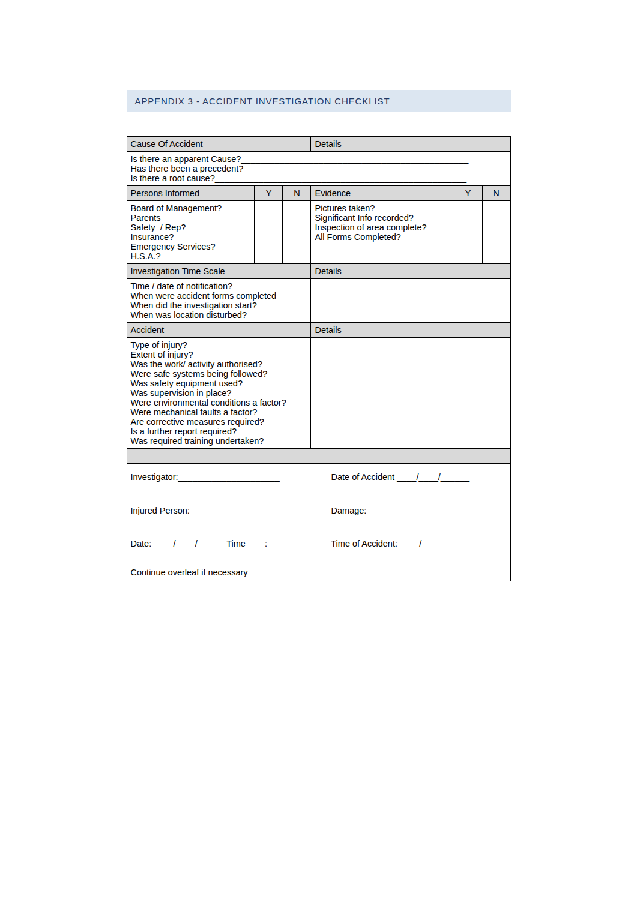APPENDIX 3 - ACCIDENT INVESTIGATION CHECKLIST
| Cause Of Accident | Details |
| Is there an apparent Cause?_______________________________________________ Has there been a precedent?______________________________________________ Is there a root cause?____________________________________________________ |
| Persons Informed | Y | N | Evidence | Y | N |
| Board of Management? Parents Safety / Rep? Insurance? Emergency Services? H.S.A.? | | | Pictures taken? Significant Info recorded? Inspection of area complete? All Forms Completed? | | |
| Investigation Time Scale | Details |
| Time / date of notification? When were accident forms completed When did the investigation start? When was location disturbed? | |
| Accident | Details |
| Type of injury? Extent of injury? Was the work/ activity authorised? Were safe systems being followed? Was safety equipment used? Was supervision in place? Were environmental conditions a factor? Were mechanical faults a factor? Are corrective measures required? Is a further report required? Was required training undertaken? | |
| Investigator:_____________________ Date of Accident ____/____/______ Injured Person:____________________ Damage:________________________ Date: ____/____/______Time____:____ Time of Accident: ____/____ Continue overleaf if necessary |